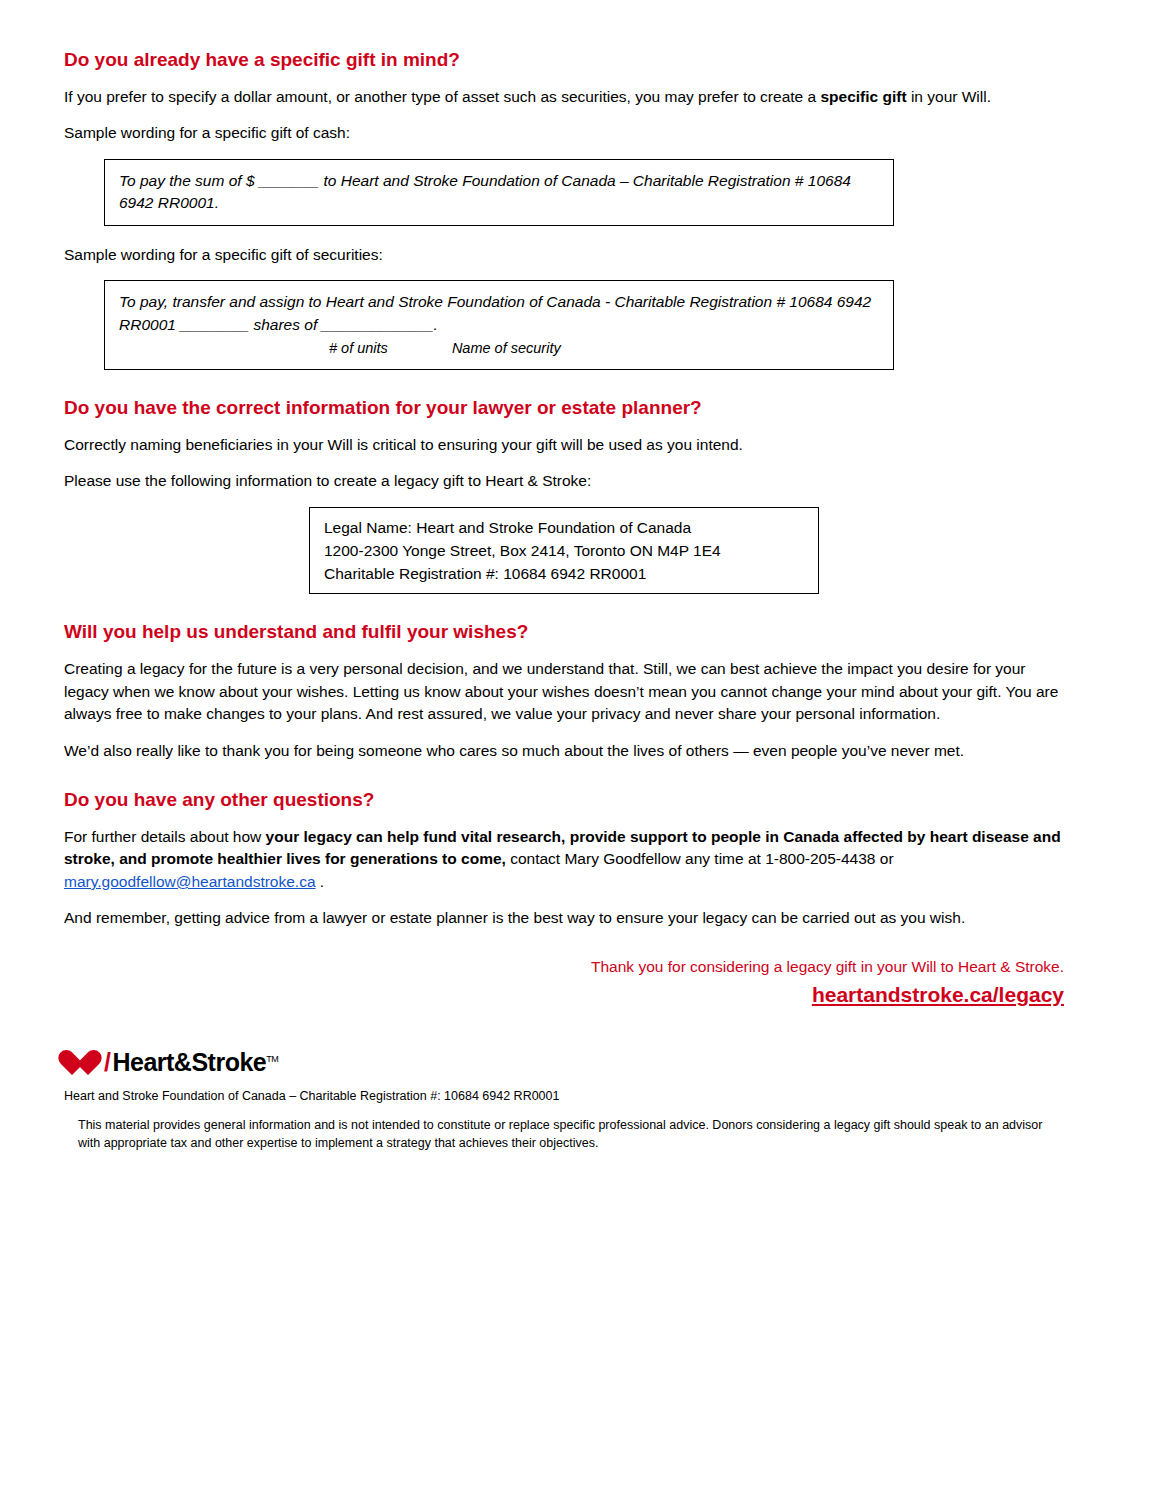Do you already have a specific gift in mind?
If you prefer to specify a dollar amount, or another type of asset such as securities, you may prefer to create a specific gift in your Will.
Sample wording for a specific gift of cash:
To pay the sum of $ _______ to Heart and Stroke Foundation of Canada – Charitable Registration # 10684 6942 RR0001.
Sample wording for a specific gift of securities:
To pay, transfer and assign to Heart and Stroke Foundation of Canada - Charitable Registration # 10684 6942 RR0001 ________ shares of _____________.
# of units Name of security
Do you have the correct information for your lawyer or estate planner?
Correctly naming beneficiaries in your Will is critical to ensuring your gift will be used as you intend.
Please use the following information to create a legacy gift to Heart & Stroke:
Legal Name: Heart and Stroke Foundation of Canada
1200-2300 Yonge Street, Box 2414, Toronto ON M4P 1E4
Charitable Registration #: 10684 6942 RR0001
Will you help us understand and fulfil your wishes?
Creating a legacy for the future is a very personal decision, and we understand that. Still, we can best achieve the impact you desire for your legacy when we know about your wishes. Letting us know about your wishes doesn’t mean you cannot change your mind about your gift. You are always free to make changes to your plans. And rest assured, we value your privacy and never share your personal information.
We’d also really like to thank you for being someone who cares so much about the lives of others — even people you’ve never met.
Do you have any other questions?
For further details about how your legacy can help fund vital research, provide support to people in Canada affected by heart disease and stroke, and promote healthier lives for generations to come, contact Mary Goodfellow any time at 1-800-205-4438 or mary.goodfellow@heartandstroke.ca .
And remember, getting advice from a lawyer or estate planner is the best way to ensure your legacy can be carried out as you wish.
Thank you for considering a legacy gift in your Will to Heart & Stroke.
heartandstroke.ca/legacy
/Heart&StrokeTM
Heart and Stroke Foundation of Canada – Charitable Registration #: 10684 6942 RR0001
This material provides general information and is not intended to constitute or replace specific professional advice. Donors considering a legacy gift should speak to an advisor with appropriate tax and other expertise to implement a strategy that achieves their objectives.